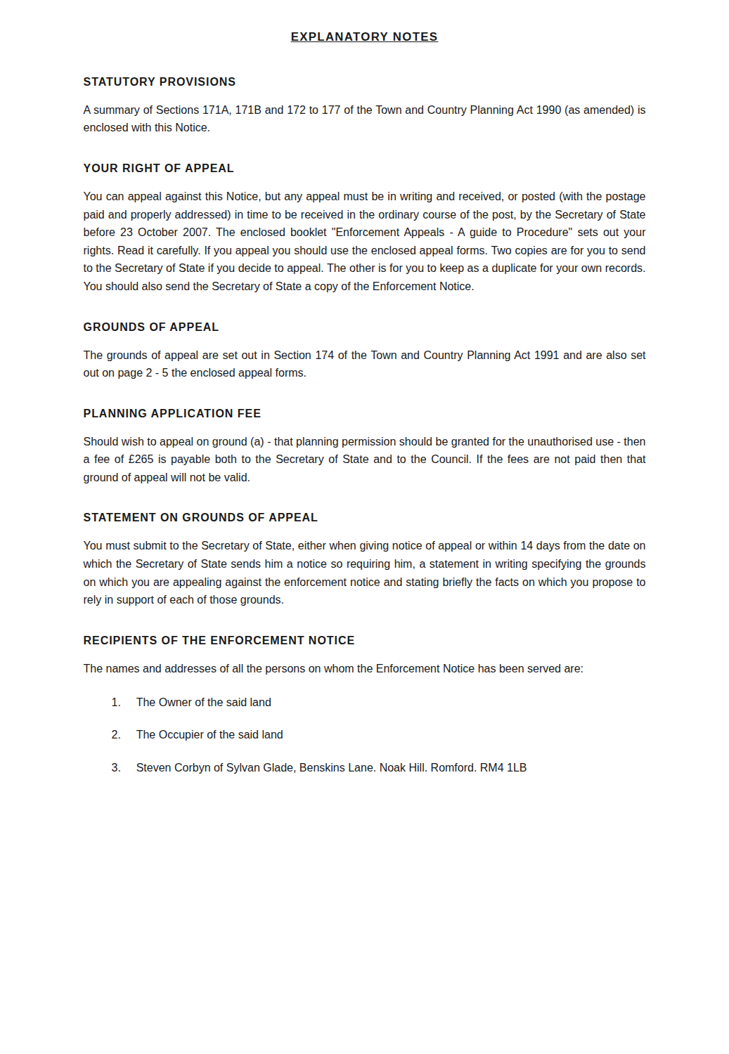EXPLANATORY NOTES
STATUTORY PROVISIONS
A summary of Sections 171A, 171B and 172 to 177 of the Town and Country Planning Act 1990 (as amended) is enclosed with this Notice.
YOUR RIGHT OF APPEAL
You can appeal against this Notice, but any appeal must be in writing and received, or posted (with the postage paid and properly addressed) in time to be received in the ordinary course of the post, by the Secretary of State before 23 October 2007. The enclosed booklet "Enforcement Appeals - A guide to Procedure" sets out your rights. Read it carefully. If you appeal you should use the enclosed appeal forms. Two copies are for you to send to the Secretary of State if you decide to appeal. The other is for you to keep as a duplicate for your own records. You should also send the Secretary of State a copy of the Enforcement Notice.
GROUNDS OF APPEAL
The grounds of appeal are set out in Section 174 of the Town and Country Planning Act 1991 and are also set out on page 2 - 5 the enclosed appeal forms.
PLANNING APPLICATION FEE
Should wish to appeal on ground (a) - that planning permission should be granted for the unauthorised use - then a fee of £265 is payable both to the Secretary of State and to the Council. If the fees are not paid then that ground of appeal will not be valid.
STATEMENT ON GROUNDS OF APPEAL
You must submit to the Secretary of State, either when giving notice of appeal or within 14 days from the date on which the Secretary of State sends him a notice so requiring him, a statement in writing specifying the grounds on which you are appealing against the enforcement notice and stating briefly the facts on which you propose to rely in support of each of those grounds.
RECIPIENTS OF THE ENFORCEMENT NOTICE
The names and addresses of all the persons on whom the Enforcement Notice has been served are:
The Owner of the said land
The Occupier of the said land
Steven Corbyn of Sylvan Glade, Benskins Lane. Noak Hill. Romford. RM4 1LB